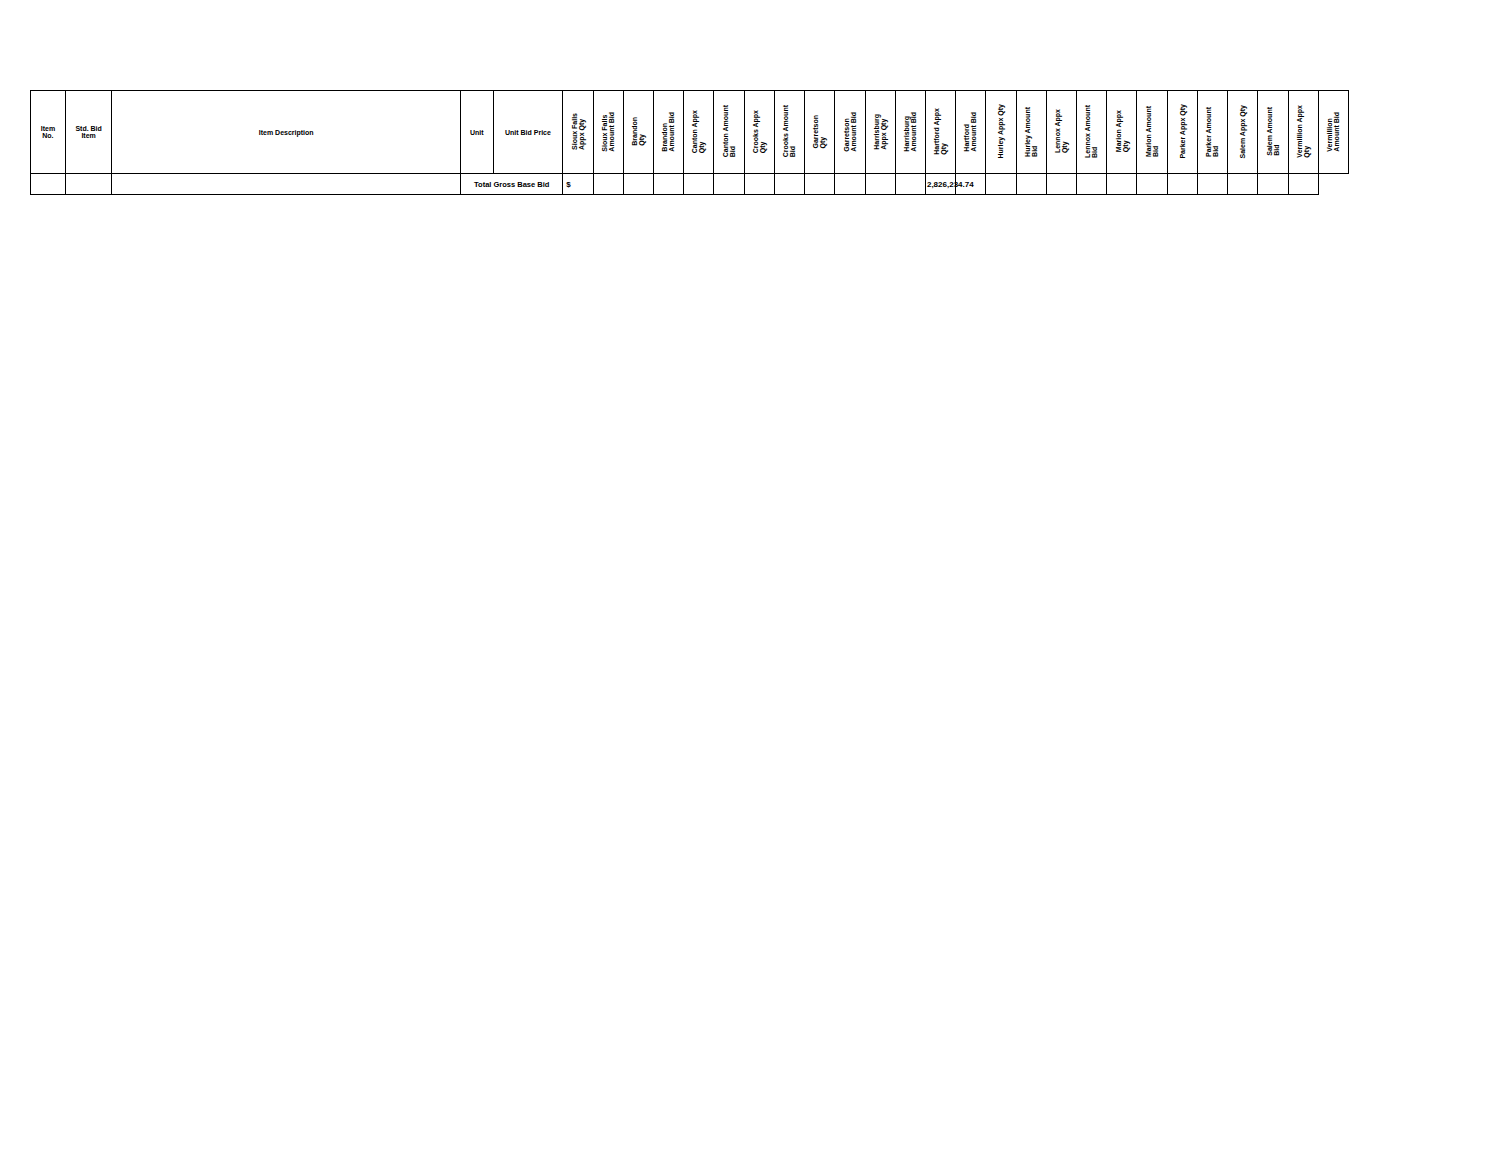| Item No. | Std. Bid Item | Item Description | Unit | Unit Bid Price | Sioux Falls Appx Qty | Sioux Falls Amount Bid | Brandon Qty | Brandon Amount Bid | Canton Appx Qty | Canton Amount Bid | Crooks Appx Qty | Crooks Amount Bid | Garretson Qty | Garretson Amount Bid | Harrisburg Appx Qty | Harrisburg Amount Bid | Hartford Appx Qty | Hartford Amount Bid | Hurley Appx Qty | Hurley Amount Bid | Lennox Appx Qty | Lennox Amount Bid | Marion Appx Qty | Marion Amount Bid | Parker Appx Qty | Parker Amount Bid | Salem Appx Qty | Salem Amount Bid | Vermillion Appx Qty | Vermillion Amount Bid |
| --- | --- | --- | --- | --- | --- | --- | --- | --- | --- | --- | --- | --- | --- | --- | --- | --- | --- | --- | --- | --- | --- | --- | --- | --- | --- | --- | --- | --- | --- | --- |
| | | | Total Gross Base Bid | $ | | | | | | | | | | | | 2,826,234.74 | | | | | | | | | | | | |